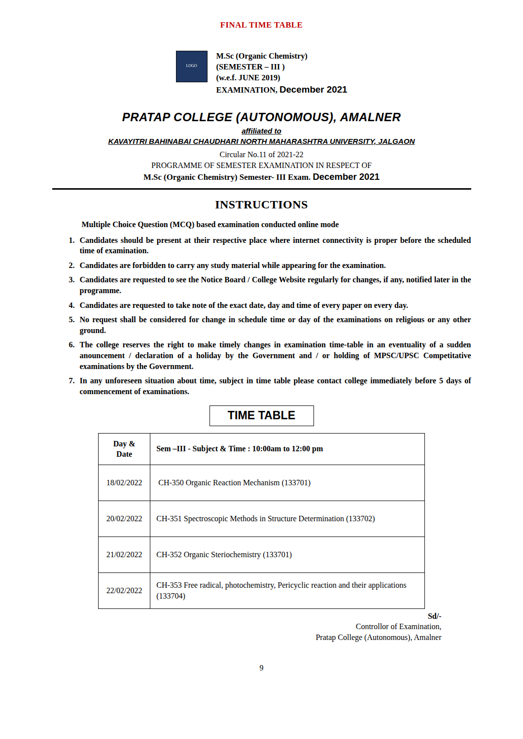FINAL TIME TABLE
LOGO
M.Sc (Organic Chemistry)
(SEMESTER – III )
(w.e.f. JUNE 2019)
EXAMINATION, December 2021
PRATAP COLLEGE (AUTONOMOUS), AMALNER
affiliated to
KAVAYITRI BAHINABAI CHAUDHARI NORTH MAHARASHTRA UNIVERSITY, JALGAON
Circular No.11 of 2021-22
PROGRAMME OF SEMESTER EXAMINATION IN RESPECT OF
M.Sc (Organic Chemistry) Semester- III Exam. December 2021
INSTRUCTIONS
Multiple Choice Question (MCQ) based examination conducted online mode
Candidates should be present at their respective place where internet connectivity is proper before the scheduled time of examination.
Candidates are forbidden to carry any study material while appearing for the examination.
Candidates are requested to see the Notice Board / College Website regularly for changes, if any, notified later in the programme.
Candidates are requested to take note of the exact date, day and time of every paper on every day.
No request shall be considered for change in schedule time or day of the examinations on religious or any other ground.
The college reserves the right to make timely changes in examination time-table in an eventuality of a sudden anouncement / declaration of a holiday by the Government and / or holding of MPSC/UPSC Competitative examinations by the Government.
In any unforeseen situation about time, subject in time table please contact college immediately before 5 days of commencement of examinations.
TIME TABLE
| Day & Date | Sem –III - Subject & Time : 10:00am to 12:00 pm |
| --- | --- |
| 18/02/2022 | CH-350 Organic Reaction Mechanism (133701) |
| 20/02/2022 | CH-351 Spectroscopic Methods in Structure Determination (133702) |
| 21/02/2022 | CH-352 Organic Steriochemistry (133701) |
| 22/02/2022 | CH-353 Free radical, photochemistry, Pericyclic reaction and their applications (133704) |
Sd/-
Controllor of Examination,
Pratap College (Autonomous), Amalner
9